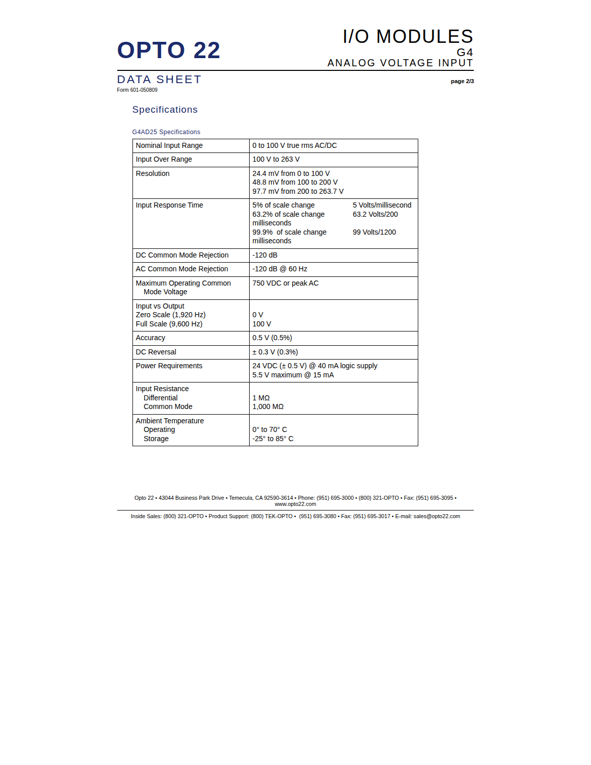OPTO 22
I/O MODULES
G4
ANALOG VOLTAGE INPUT
DATA SHEET
page 2/3
Form 601-050809
Specifications
G4AD25 Specifications
| Nominal Input Range | 0 to 100 V true rms AC/DC |
| Input Over Range | 100 V to 263 V |
| Resolution | 24.4 mV from 0 to 100 V 48.8 mV from 100 to 200 V 97.7 mV from 200 to 263.7 V |
| Input Response Time | 5% of scale change 5 Volts/millisecond 63.2% of scale change 63.2 Volts/200 milliseconds 99.9% of scale change 99 Volts/1200 milliseconds |
| DC Common Mode Rejection | -120 dB |
| AC Common Mode Rejection | -120 dB @ 60 Hz |
| Maximum Operating Common Mode Voltage | 750 VDC or peak AC |
| Input vs Output Zero Scale (1,920 Hz) Full Scale (9,600 Hz) | 0 V 100 V |
| Accuracy | 0.5 V (0.5%) |
| DC Reversal | ± 0.3 V (0.3%) |
| Power Requirements | 24 VDC (± 0.5 V) @ 40 mA logic supply 5.5 V maximum @ 15 mA |
| Input Resistance Differential Common Mode | 1 MΩ 1,000 MΩ |
| Ambient Temperature Operating Storage | 0° to 70° C -25° to 85° C |
Opto 22 • 43044 Business Park Drive • Temecula, CA 92590-3614 • Phone: (951) 695-3000 • (800) 321-OPTO • Fax: (951) 695-3095 • www.opto22.com
Inside Sales: (800) 321-OPTO • Product Support: (800) TEK-OPTO • (951) 695-3080 • Fax: (951) 695-3017 • E-mail: sales@opto22.com